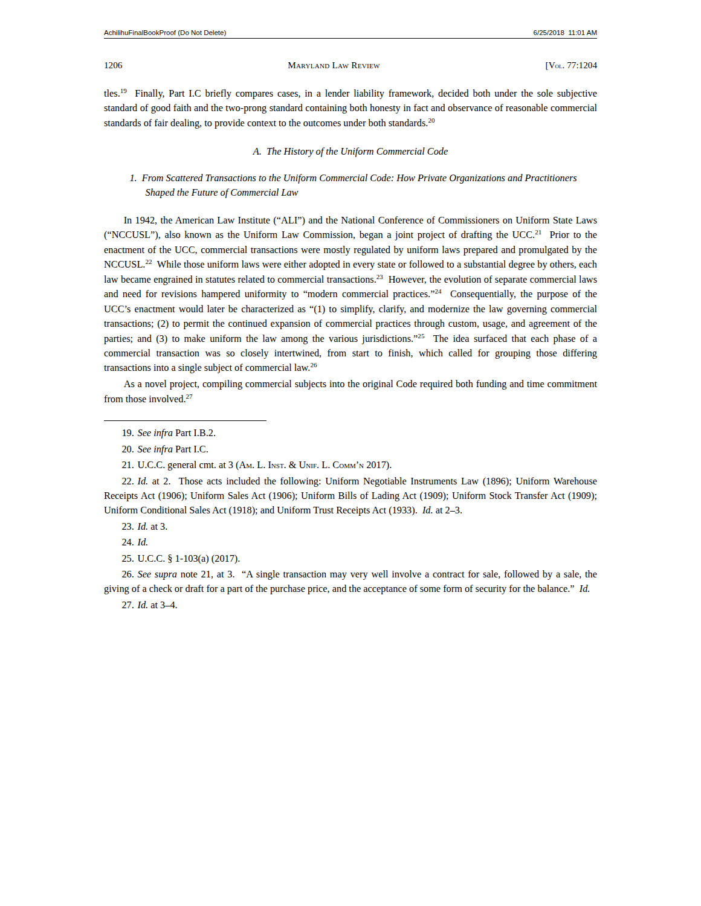AchilihuFinalBookProof (Do Not Delete) 6/25/2018 11:01 AM
1206 Maryland Law Review [Vol. 77:1204
tles.19 Finally, Part I.C briefly compares cases, in a lender liability framework, decided both under the sole subjective standard of good faith and the two-prong standard containing both honesty in fact and observance of reasonable commercial standards of fair dealing, to provide context to the outcomes under both standards.20
A. The History of the Uniform Commercial Code
1. From Scattered Transactions to the Uniform Commercial Code: How Private Organizations and Practitioners Shaped the Future of Commercial Law
In 1942, the American Law Institute (“ALI”) and the National Conference of Commissioners on Uniform State Laws (“NCCUSL”), also known as the Uniform Law Commission, began a joint project of drafting the UCC.21 Prior to the enactment of the UCC, commercial transactions were mostly regulated by uniform laws prepared and promulgated by the NCCUSL.22 While those uniform laws were either adopted in every state or followed to a substantial degree by others, each law became engrained in statutes related to commercial transactions.23 However, the evolution of separate commercial laws and need for revisions hampered uniformity to “modern commercial practices.”24 Consequentially, the purpose of the UCC’s enactment would later be characterized as “(1) to simplify, clarify, and modernize the law governing commercial transactions; (2) to permit the continued expansion of commercial practices through custom, usage, and agreement of the parties; and (3) to make uniform the law among the various jurisdictions.”25 The idea surfaced that each phase of a commercial transaction was so closely intertwined, from start to finish, which called for grouping those differing transactions into a single subject of commercial law.26
As a novel project, compiling commercial subjects into the original Code required both funding and time commitment from those involved.27
19. See infra Part I.B.2.
20. See infra Part I.C.
21. U.C.C. general cmt. at 3 (Am. L. Inst. & Unif. L. Comm’n 2017).
22. Id. at 2. Those acts included the following: Uniform Negotiable Instruments Law (1896); Uniform Warehouse Receipts Act (1906); Uniform Sales Act (1906); Uniform Bills of Lading Act (1909); Uniform Stock Transfer Act (1909); Uniform Conditional Sales Act (1918); and Uniform Trust Receipts Act (1933). Id. at 2–3.
23. Id. at 3.
24. Id.
25. U.C.C. § 1-103(a) (2017).
26. See supra note 21, at 3. “A single transaction may very well involve a contract for sale, followed by a sale, the giving of a check or draft for a part of the purchase price, and the acceptance of some form of security for the balance.” Id.
27. Id. at 3–4.